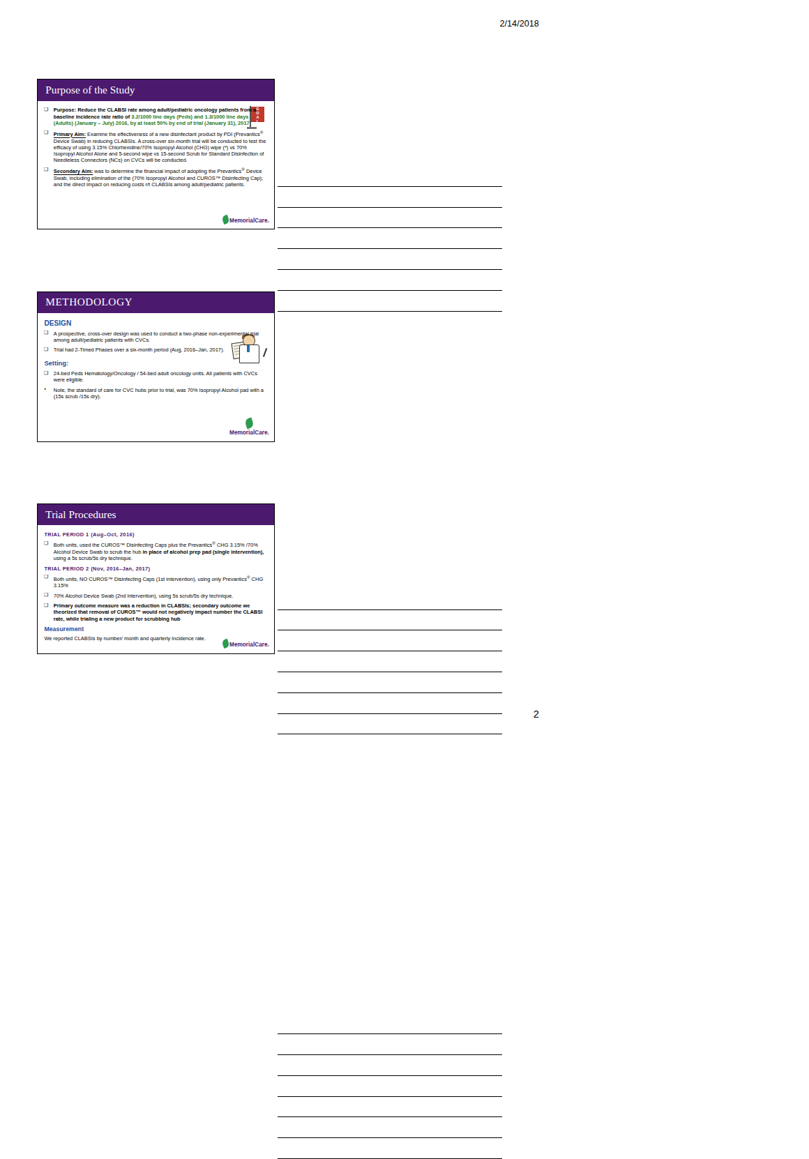2/14/2018
Purpose of the Study
G
O
A
L
Purpose: Reduce the CLABSI rate among adult/pediatric oncology patients from a baseline incidence rate ratio of 3.2/1000 line days (Peds) and 1.3/1000 line days (Adults) (January – July) 2016, by at least 50% by end of trial (January 31), 2017.
Primary Aim: Examine the effectiveness of a new disinfectant product by PDI (Prevantics® Device Swab) in reducing CLABSIs. A cross-over six-month trial will be conducted to test the efficacy of using 3.15% Chlorhexidine/70% Isopropyl Alcohol (CHG) wipe (*) vs 70% Isopropyl Alcohol Alone and 5-second wipe vs 15-second Scrub for Standard Disinfection of Needleless Connectors (NCs) on CVCs will be conducted.
Secondary Aim: was to determine the financial impact of adopting the Prevantics® Device Swab, including elimination of the (70% Isopropyl Alcohol and CUROS™ Disinfecting Cap); and the direct impact on reducing costs r/t CLABSIs among adult/pediatric patients.
MemorialCare.
METHODOLOGY
DESIGN
A prospective, cross-over design was used to conduct a two-phase non-experimental trial among adult/pediatric patients with CVCs.
Trial had 2-Timed Phases over a six-month period (Aug, 2016–Jan, 2017).
Setting:
24-bed Peds Hematology/Oncology / 54-bed adult oncology units. All patients with CVCs were eligible.
Note, the standard of care for CVC hubs prior to trial, was 70% Isopropyl Alcohol pad with a (15s scrub /15s dry).
MemorialCare.
Trial Procedures
TRIAL PERIOD 1 (Aug–Oct, 2016)
Both units, used the CUROS™ Disinfecting Caps plus the Prevantics® CHG 3.15% /70% Alcohol Device Swab to scrub the hub in place of alcohol prep pad (single intervention), using a 5s scrub/5s dry technique.
TRIAL PERIOD 2 (Nov, 2016–Jan, 2017)
Both units, NO CUROS™ Disinfecting Caps (1st intervention), using only Prevantics® CHG 3.15%
70% Alcohol Device Swab (2nd intervention), using 5s scrub/5s dry technique.
Primary outcome measure was a reduction in CLABSIs; secondary outcome we theorized that removal of CUROS™ would not negatively impact number the CLABSI rate, while trialing a new product for scrubbing hub
Measurement
We reported CLABSIs by number/ month and quarterly incidence rate.
MemorialCare.
2